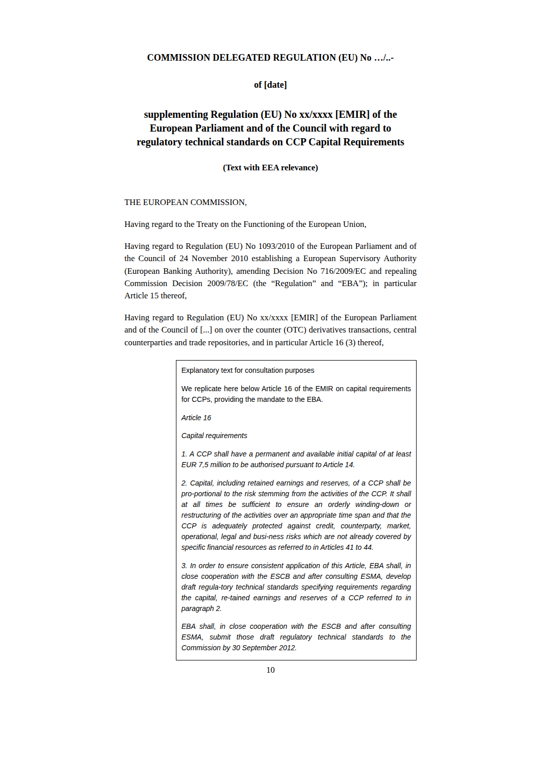COMMISSION DELEGATED REGULATION (EU) No …/..-
of [date]
supplementing Regulation (EU) No xx/xxxx [EMIR] of the European Parliament and of the Council with regard to regulatory technical standards on CCP Capital Requirements
(Text with EEA relevance)
THE EUROPEAN COMMISSION,
Having regard to the Treaty on the Functioning of the European Union,
Having regard to Regulation (EU) No 1093/2010 of the European Parliament and of the Council of 24 November 2010 establishing a European Supervisory Authority (European Banking Authority), amending Decision No 716/2009/EC and repealing Commission Decision 2009/78/EC (the “Regulation” and “EBA”); in particular Article 15 thereof,
Having regard to Regulation (EU) No xx/xxxx [EMIR] of the European Parliament and of the Council of [...] on over the counter (OTC) derivatives transactions, central counterparties and trade repositories, and in particular Article 16 (3) thereof,
Explanatory text for consultation purposes
We replicate here below Article 16 of the EMIR on capital requirements for CCPs, providing the mandate to the EBA.
Article 16
Capital requirements
1. A CCP shall have a permanent and available initial capital of at least EUR 7,5 million to be authorised pursuant to Article 14.
2. Capital, including retained earnings and reserves, of a CCP shall be pro-portional to the risk stemming from the activities of the CCP. It shall at all times be sufficient to ensure an orderly winding-down or restructuring of the activities over an appropriate time span and that the CCP is adequately protected against credit, counterparty, market, operational, legal and busi-ness risks which are not already covered by specific financial resources as referred to in Articles 41 to 44.
3. In order to ensure consistent application of this Article, EBA shall, in close cooperation with the ESCB and after consulting ESMA, develop draft regula-tory technical standards specifying requirements regarding the capital, re-tained earnings and reserves of a CCP referred to in paragraph 2.
EBA shall, in close cooperation with the ESCB and after consulting ESMA, submit those draft regulatory technical standards to the Commission by 30 September 2012.
10